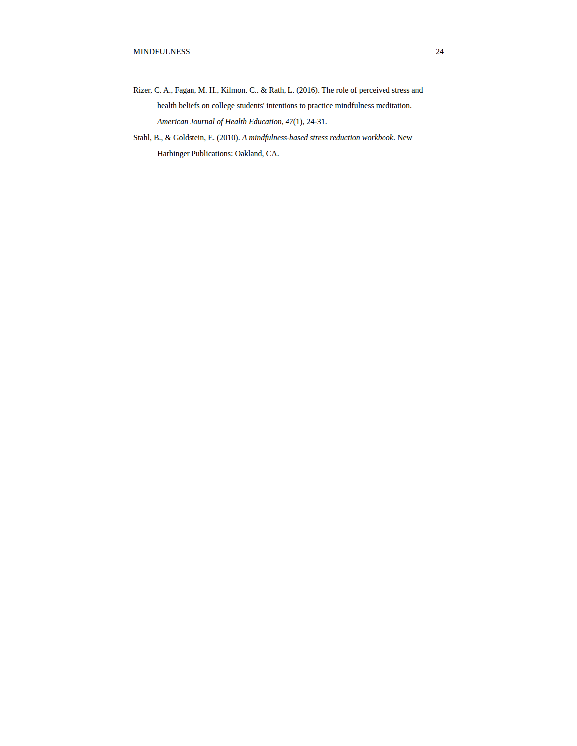Mindfulness 24
Rizer, C. A., Fagan, M. H., Kilmon, C., & Rath, L. (2016). The role of perceived stress and health beliefs on college students' intentions to practice mindfulness meditation. American Journal of Health Education, 47(1), 24-31.
Stahl, B., & Goldstein, E. (2010). A mindfulness-based stress reduction workbook. New Harbinger Publications: Oakland, CA.